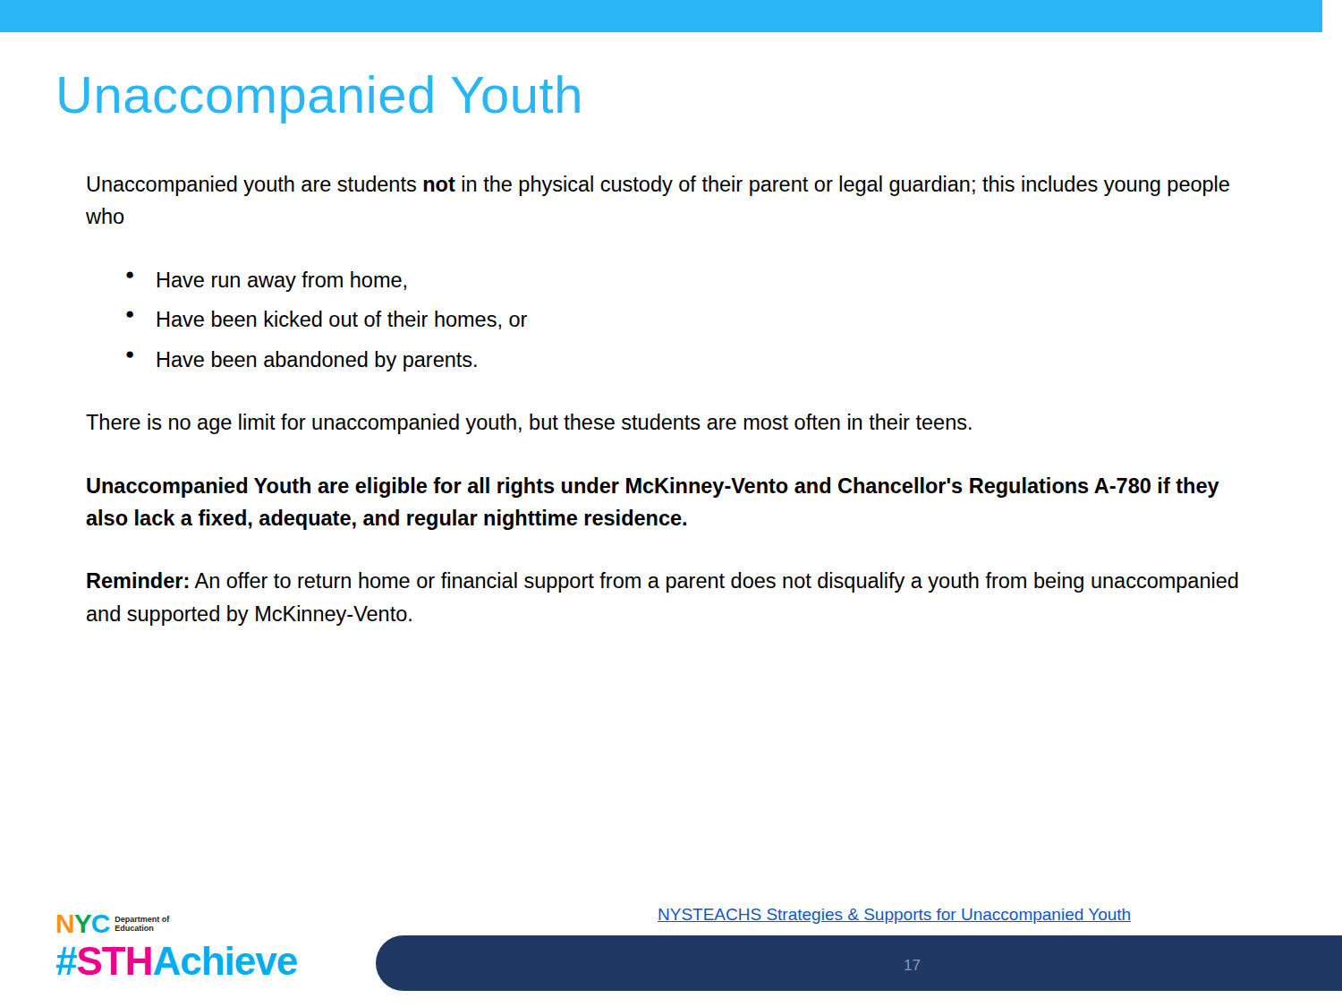Unaccompanied Youth
Unaccompanied youth are students not in the physical custody of their parent or legal guardian; this includes young people who
Have run away from home,
Have been kicked out of their homes, or
Have been abandoned by parents.
There is no age limit for unaccompanied youth, but these students are most often in their teens.
Unaccompanied Youth are eligible for all rights under McKinney-Vento and Chancellor's Regulations A-780 if they also lack a fixed, adequate, and regular nighttime residence.
Reminder: An offer to return home or financial support from a parent does not disqualify a youth from being unaccompanied and supported by McKinney-Vento.
NYSTEACHS Strategies & Supports for Unaccompanied Youth
17
NYC
Department of
Education
#STH Achieve